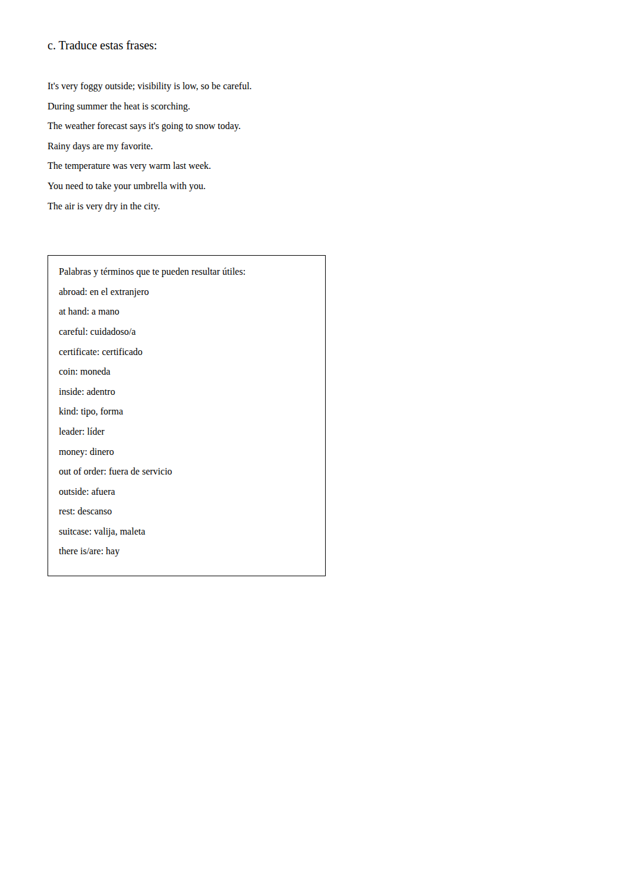c. Traduce estas frases:
It's very foggy outside; visibility is low, so be careful.
During summer the heat is scorching.
The weather forecast says it's going to snow today.
Rainy days are my favorite.
The temperature was very warm last week.
You need to take your umbrella with you.
The air is very dry in the city.
Palabras y términos que te pueden resultar útiles:
abroad: en el extranjero
at hand: a mano
careful: cuidadoso/a
certificate: certificado
coin: moneda
inside: adentro
kind: tipo, forma
leader: líder
money: dinero
out of order: fuera de servicio
outside: afuera
rest: descanso
suitcase: valija, maleta
there is/are: hay